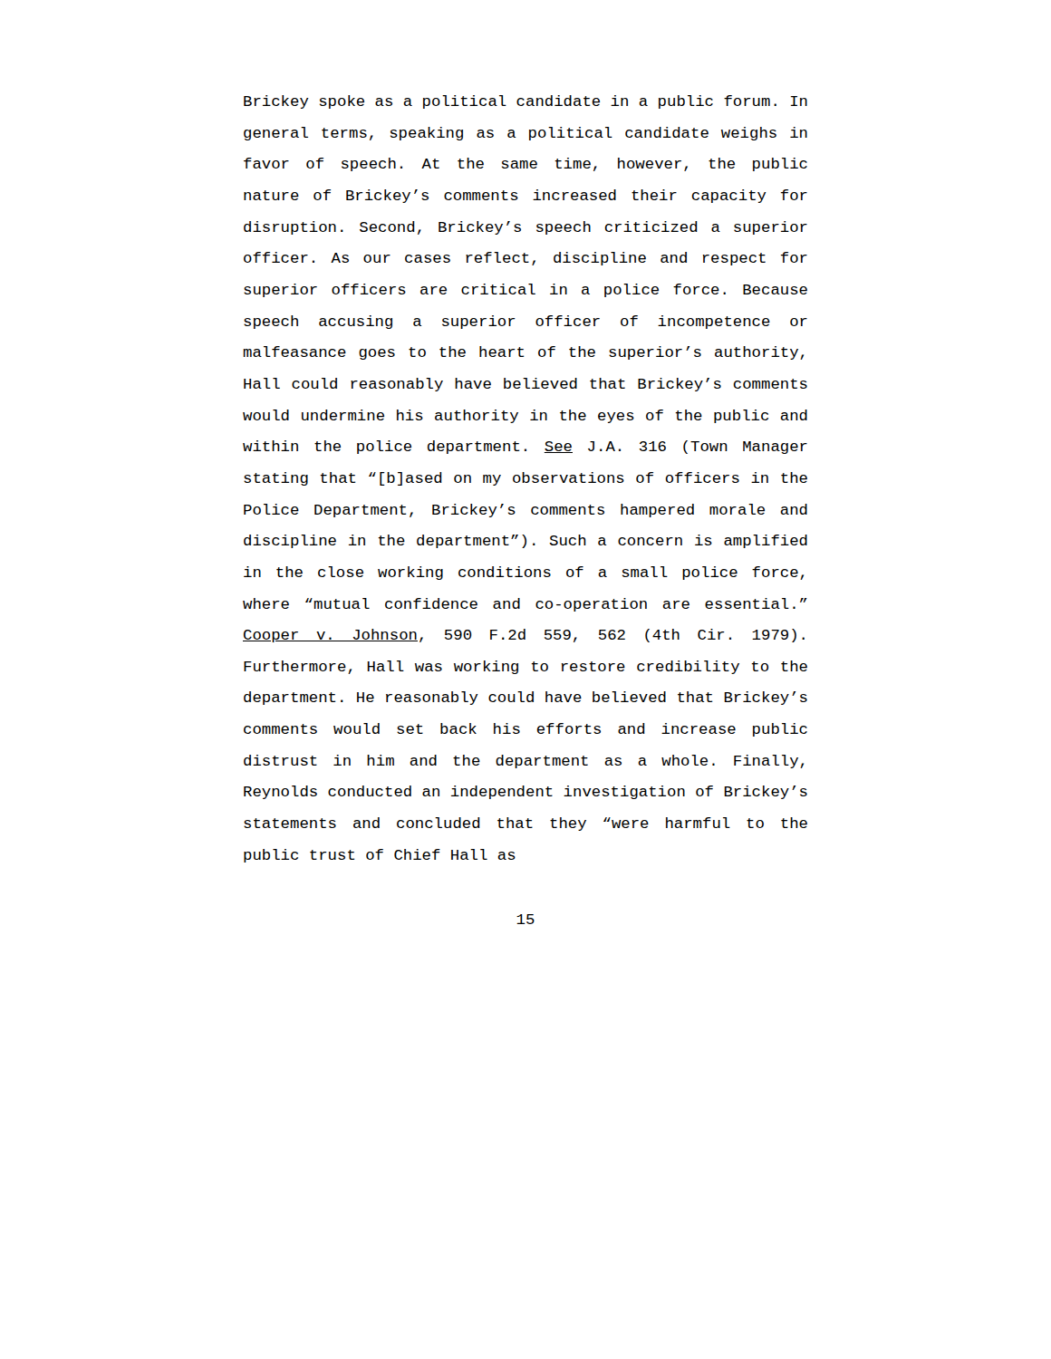Brickey spoke as a political candidate in a public forum. In general terms, speaking as a political candidate weighs in favor of speech. At the same time, however, the public nature of Brickey’s comments increased their capacity for disruption. Second, Brickey’s speech criticized a superior officer. As our cases reflect, discipline and respect for superior officers are critical in a police force. Because speech accusing a superior officer of incompetence or malfeasance goes to the heart of the superior’s authority, Hall could reasonably have believed that Brickey’s comments would undermine his authority in the eyes of the public and within the police department. See J.A. 316 (Town Manager stating that “[b]ased on my observations of officers in the Police Department, Brickey’s comments hampered morale and discipline in the department”). Such a concern is amplified in the close working conditions of a small police force, where “mutual confidence and co-operation are essential.” Cooper v. Johnson, 590 F.2d 559, 562 (4th Cir. 1979). Furthermore, Hall was working to restore credibility to the department. He reasonably could have believed that Brickey’s comments would set back his efforts and increase public distrust in him and the department as a whole. Finally, Reynolds conducted an independent investigation of Brickey’s statements and concluded that they “were harmful to the public trust of Chief Hall as
15